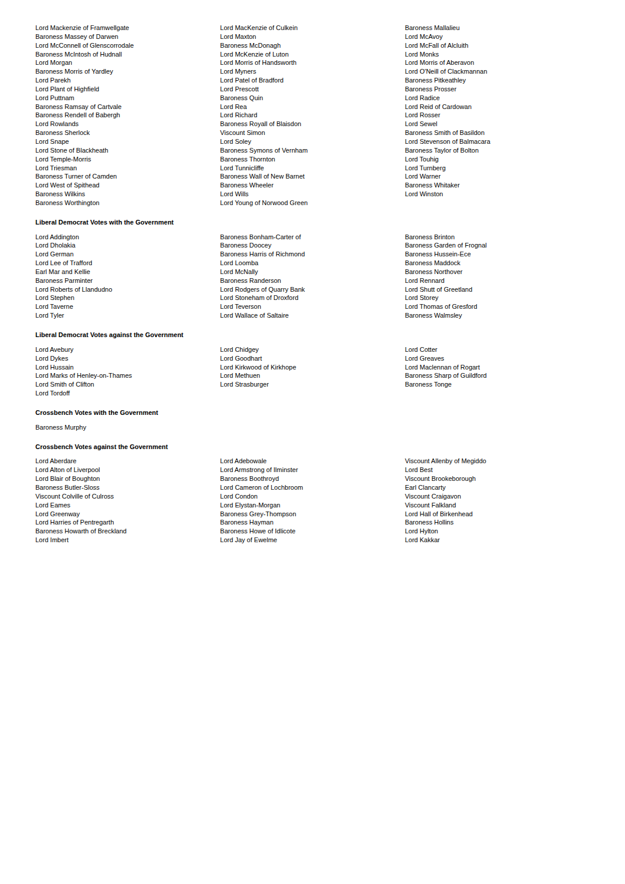| Lord Mackenzie of Framwellgate | Lord MacKenzie of Culkein | Baroness Mallalieu |
| Baroness Massey of Darwen | Lord Maxton | Lord McAvoy |
| Lord McConnell of Glenscorrodale | Baroness McDonagh | Lord McFall of Alcluith |
| Baroness McIntosh of Hudnall | Lord McKenzie of Luton | Lord Monks |
| Lord Morgan | Lord Morris of Handsworth | Lord Morris of Aberavon |
| Baroness Morris of Yardley | Lord Myners | Lord O'Neill of Clackmannan |
| Lord Parekh | Lord Patel of Bradford | Baroness Pitkeathley |
| Lord Plant of Highfield | Lord Prescott | Baroness Prosser |
| Lord Puttnam | Baroness Quin | Lord Radice |
| Baroness Ramsay of Cartvale | Lord Rea | Lord Reid of Cardowan |
| Baroness Rendell of Babergh | Lord Richard | Lord Rosser |
| Lord Rowlands | Baroness Royall of Blaisdon | Lord Sewel |
| Baroness Sherlock | Viscount Simon | Baroness Smith of Basildon |
| Lord Snape | Lord Soley | Lord Stevenson of Balmacara |
| Lord Stone of Blackheath | Baroness Symons of Vernham | Baroness Taylor of Bolton |
| Lord Temple-Morris | Baroness Thornton | Lord Touhig |
| Lord Triesman | Lord Tunnicliffe | Lord Turnberg |
| Baroness Turner of Camden | Baroness Wall of New Barnet | Lord Warner |
| Lord West of Spithead | Baroness Wheeler | Baroness Whitaker |
| Baroness Wilkins | Lord Wills | Lord Winston |
| Baroness Worthington | Lord Young of Norwood Green | |
Liberal Democrat Votes with the Government
| Lord Addington | Baroness Bonham-Carter of | Baroness Brinton |
| Lord Dholakia | Baroness Doocey | Baroness Garden of Frognal |
| Lord German | Baroness Harris of Richmond | Baroness Hussein-Ece |
| Lord Lee of Trafford | Lord Loomba | Baroness Maddock |
| Earl Mar and Kellie | Lord McNally | Baroness Northover |
| Baroness Parminter | Baroness Randerson | Lord Rennard |
| Lord Roberts of Llandudno | Lord Rodgers of Quarry Bank | Lord Shutt of Greetland |
| Lord Stephen | Lord Stoneham of Droxford | Lord Storey |
| Lord Taverne | Lord Teverson | Lord Thomas of Gresford |
| Lord Tyler | Lord Wallace of Saltaire | Baroness Walmsley |
Liberal Democrat Votes against the Government
| Lord Avebury | Lord Chidgey | Lord Cotter |
| Lord Dykes | Lord Goodhart | Lord Greaves |
| Lord Hussain | Lord Kirkwood of Kirkhope | Lord Maclennan of Rogart |
| Lord Marks of Henley-on-Thames | Lord Methuen | Baroness Sharp of Guildford |
| Lord Smith of Clifton | Lord Strasburger | Baroness Tonge |
| Lord Tordoff | | |
Crossbench Votes with the Government
Baroness Murphy
Crossbench Votes against the Government
| Lord Aberdare | Lord Adebowale | Viscount Allenby of Megiddo |
| Lord Alton of Liverpool | Lord Armstrong of Ilminster | Lord Best |
| Lord Blair of Boughton | Baroness Boothroyd | Viscount Brookeborough |
| Baroness Butler-Sloss | Lord Cameron of Lochbroom | Earl Clancarty |
| Viscount Colville of Culross | Lord Condon | Viscount Craigavon |
| Lord Eames | Lord Elystan-Morgan | Viscount Falkland |
| Lord Greenway | Baroness Grey-Thompson | Lord Hall of Birkenhead |
| Lord Harries of Pentregarth | Baroness Hayman | Baroness Hollins |
| Baroness Howarth of Breckland | Baroness Howe of Idlicote | Lord Hylton |
| Lord Imbert | Lord Jay of Ewelme | Lord Kakkar |